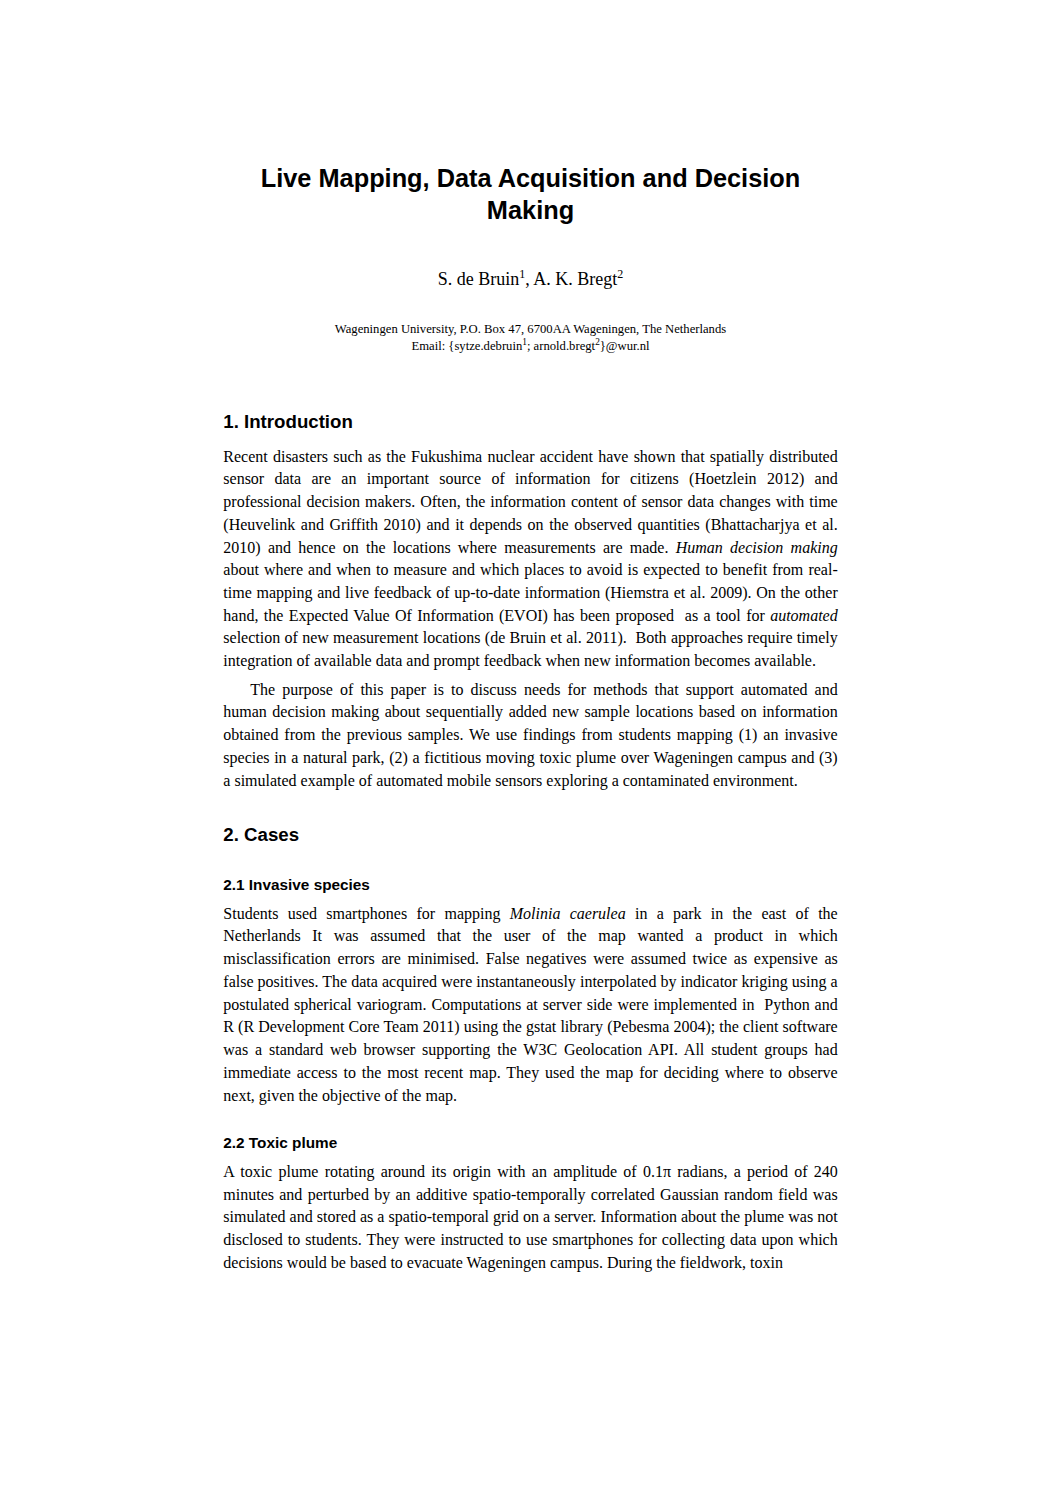Live Mapping, Data Acquisition and Decision Making
S. de Bruin1, A. K. Bregt2
Wageningen University, P.O. Box 47, 6700AA Wageningen, The Netherlands
Email: {sytze.debruin1; arnold.bregt2}@wur.nl
1. Introduction
Recent disasters such as the Fukushima nuclear accident have shown that spatially distributed sensor data are an important source of information for citizens (Hoetzlein 2012) and professional decision makers. Often, the information content of sensor data changes with time (Heuvelink and Griffith 2010) and it depends on the observed quantities (Bhattacharjya et al. 2010) and hence on the locations where measurements are made. Human decision making about where and when to measure and which places to avoid is expected to benefit from real-time mapping and live feedback of up-to-date information (Hiemstra et al. 2009). On the other hand, the Expected Value Of Information (EVOI) has been proposed as a tool for automated selection of new measurement locations (de Bruin et al. 2011). Both approaches require timely integration of available data and prompt feedback when new information becomes available.
The purpose of this paper is to discuss needs for methods that support automated and human decision making about sequentially added new sample locations based on information obtained from the previous samples. We use findings from students mapping (1) an invasive species in a natural park, (2) a fictitious moving toxic plume over Wageningen campus and (3) a simulated example of automated mobile sensors exploring a contaminated environment.
2. Cases
2.1 Invasive species
Students used smartphones for mapping Molinia caerulea in a park in the east of the Netherlands It was assumed that the user of the map wanted a product in which misclassification errors are minimised. False negatives were assumed twice as expensive as false positives. The data acquired were instantaneously interpolated by indicator kriging using a postulated spherical variogram. Computations at server side were implemented in Python and R (R Development Core Team 2011) using the gstat library (Pebesma 2004); the client software was a standard web browser supporting the W3C Geolocation API. All student groups had immediate access to the most recent map. They used the map for deciding where to observe next, given the objective of the map.
2.2 Toxic plume
A toxic plume rotating around its origin with an amplitude of 0.1π radians, a period of 240 minutes and perturbed by an additive spatio-temporally correlated Gaussian random field was simulated and stored as a spatio-temporal grid on a server. Information about the plume was not disclosed to students. They were instructed to use smartphones for collecting data upon which decisions would be based to evacuate Wageningen campus. During the fieldwork, toxin